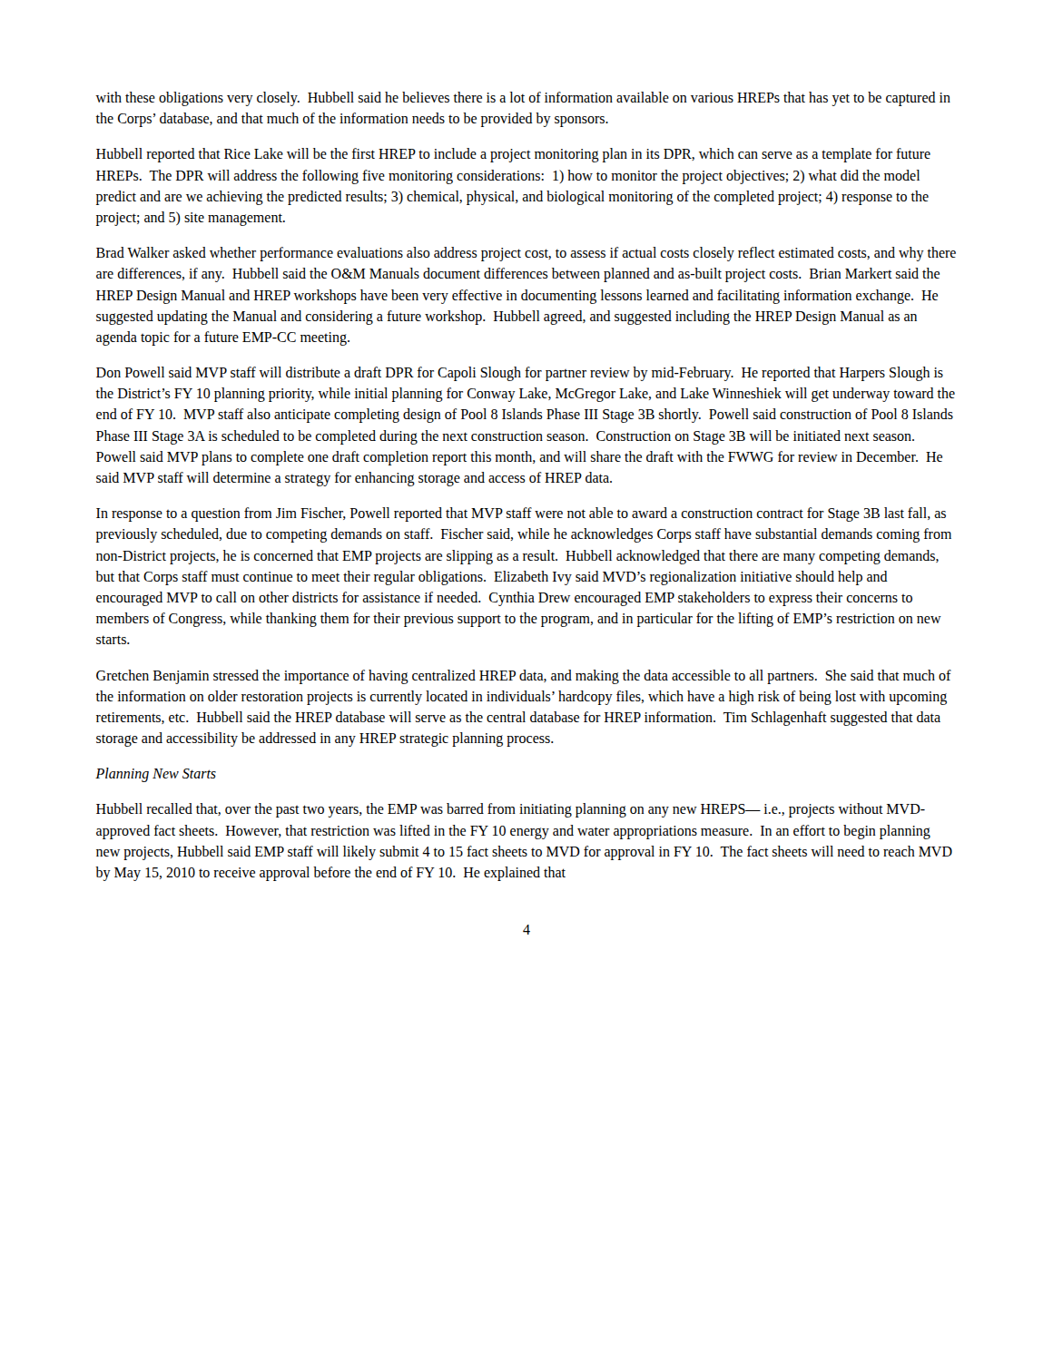with these obligations very closely. Hubbell said he believes there is a lot of information available on various HREPs that has yet to be captured in the Corps’ database, and that much of the information needs to be provided by sponsors.
Hubbell reported that Rice Lake will be the first HREP to include a project monitoring plan in its DPR, which can serve as a template for future HREPs. The DPR will address the following five monitoring considerations: 1) how to monitor the project objectives; 2) what did the model predict and are we achieving the predicted results; 3) chemical, physical, and biological monitoring of the completed project; 4) response to the project; and 5) site management.
Brad Walker asked whether performance evaluations also address project cost, to assess if actual costs closely reflect estimated costs, and why there are differences, if any. Hubbell said the O&M Manuals document differences between planned and as-built project costs. Brian Markert said the HREP Design Manual and HREP workshops have been very effective in documenting lessons learned and facilitating information exchange. He suggested updating the Manual and considering a future workshop. Hubbell agreed, and suggested including the HREP Design Manual as an agenda topic for a future EMP-CC meeting.
Don Powell said MVP staff will distribute a draft DPR for Capoli Slough for partner review by mid-February. He reported that Harpers Slough is the District’s FY 10 planning priority, while initial planning for Conway Lake, McGregor Lake, and Lake Winneshiek will get underway toward the end of FY 10. MVP staff also anticipate completing design of Pool 8 Islands Phase III Stage 3B shortly. Powell said construction of Pool 8 Islands Phase III Stage 3A is scheduled to be completed during the next construction season. Construction on Stage 3B will be initiated next season. Powell said MVP plans to complete one draft completion report this month, and will share the draft with the FWWG for review in December. He said MVP staff will determine a strategy for enhancing storage and access of HREP data.
In response to a question from Jim Fischer, Powell reported that MVP staff were not able to award a construction contract for Stage 3B last fall, as previously scheduled, due to competing demands on staff. Fischer said, while he acknowledges Corps staff have substantial demands coming from non-District projects, he is concerned that EMP projects are slipping as a result. Hubbell acknowledged that there are many competing demands, but that Corps staff must continue to meet their regular obligations. Elizabeth Ivy said MVD’s regionalization initiative should help and encouraged MVP to call on other districts for assistance if needed. Cynthia Drew encouraged EMP stakeholders to express their concerns to members of Congress, while thanking them for their previous support to the program, and in particular for the lifting of EMP’s restriction on new starts.
Gretchen Benjamin stressed the importance of having centralized HREP data, and making the data accessible to all partners. She said that much of the information on older restoration projects is currently located in individuals’ hardcopy files, which have a high risk of being lost with upcoming retirements, etc. Hubbell said the HREP database will serve as the central database for HREP information. Tim Schlagenhaft suggested that data storage and accessibility be addressed in any HREP strategic planning process.
Planning New Starts
Hubbell recalled that, over the past two years, the EMP was barred from initiating planning on any new HREPS— i.e., projects without MVD-approved fact sheets. However, that restriction was lifted in the FY 10 energy and water appropriations measure. In an effort to begin planning new projects, Hubbell said EMP staff will likely submit 4 to 15 fact sheets to MVD for approval in FY 10. The fact sheets will need to reach MVD by May 15, 2010 to receive approval before the end of FY 10. He explained that
4